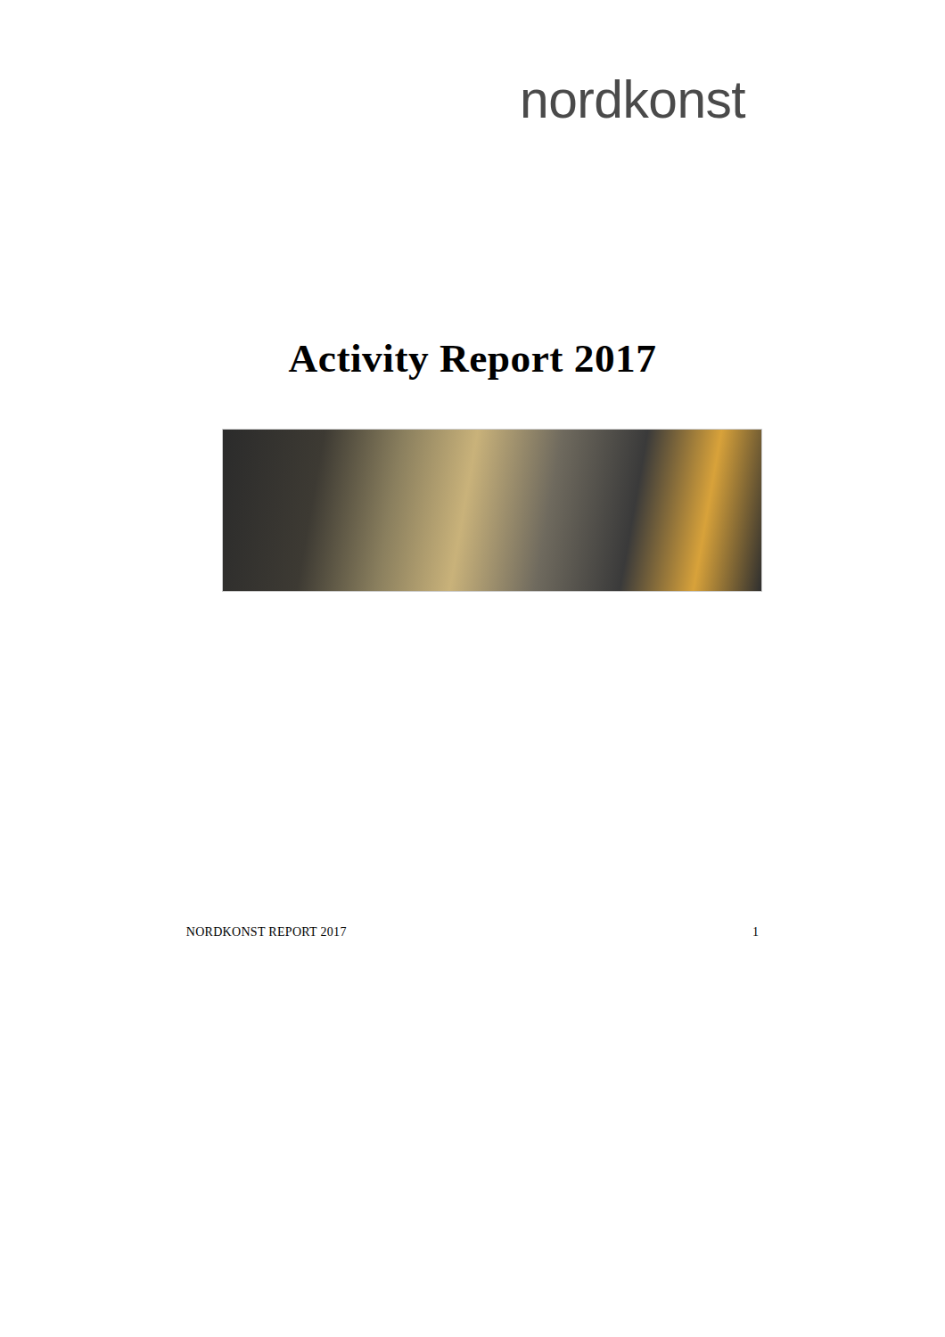nordkonst
Activity Report 2017
Nordkonst Report 2017 1